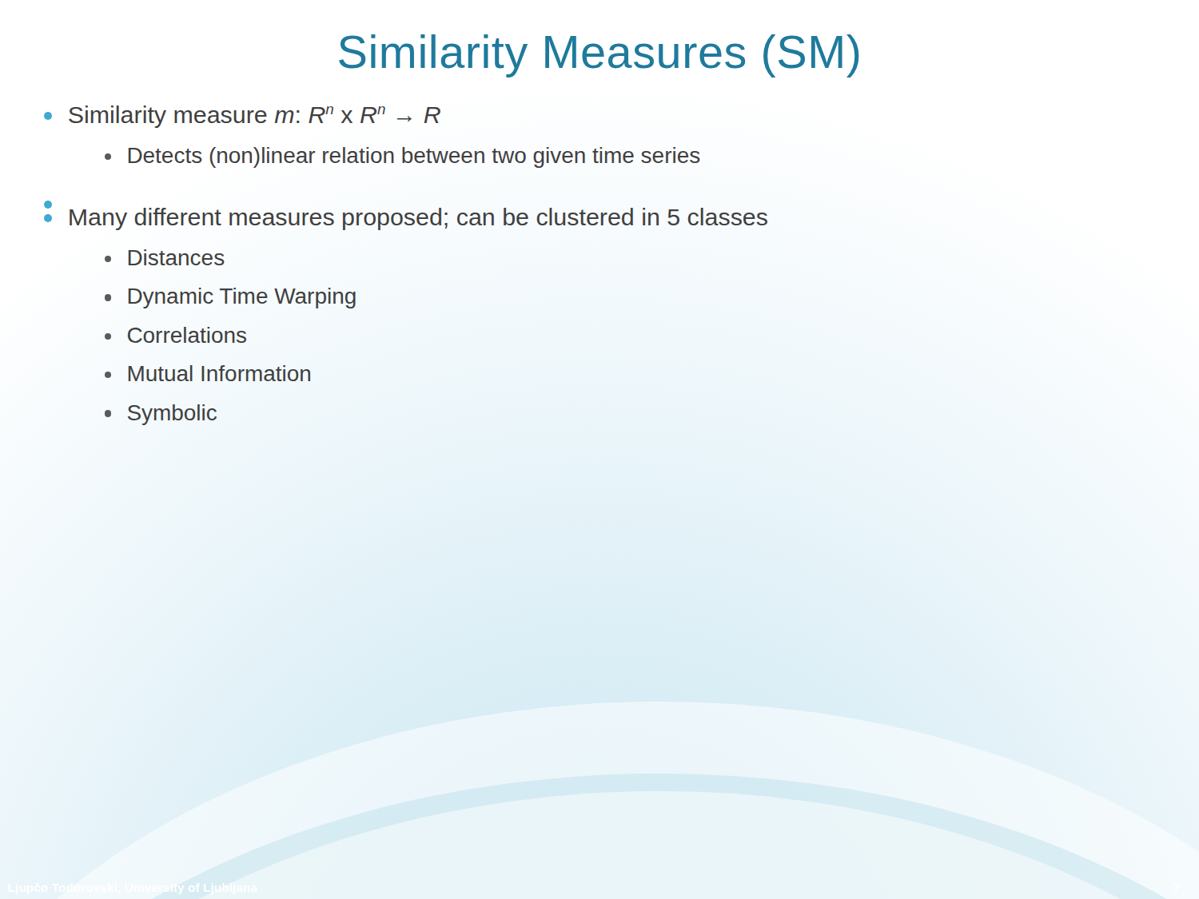Similarity Measures (SM)
Similarity measure m: Rn x Rn → R
Detects (non)linear relation between two given time series
Many different measures proposed; can be clustered in 5 classes
Distances
Dynamic Time Warping
Correlations
Mutual Information
Symbolic
Ljupčo Todorovski, University of Ljubljana 7